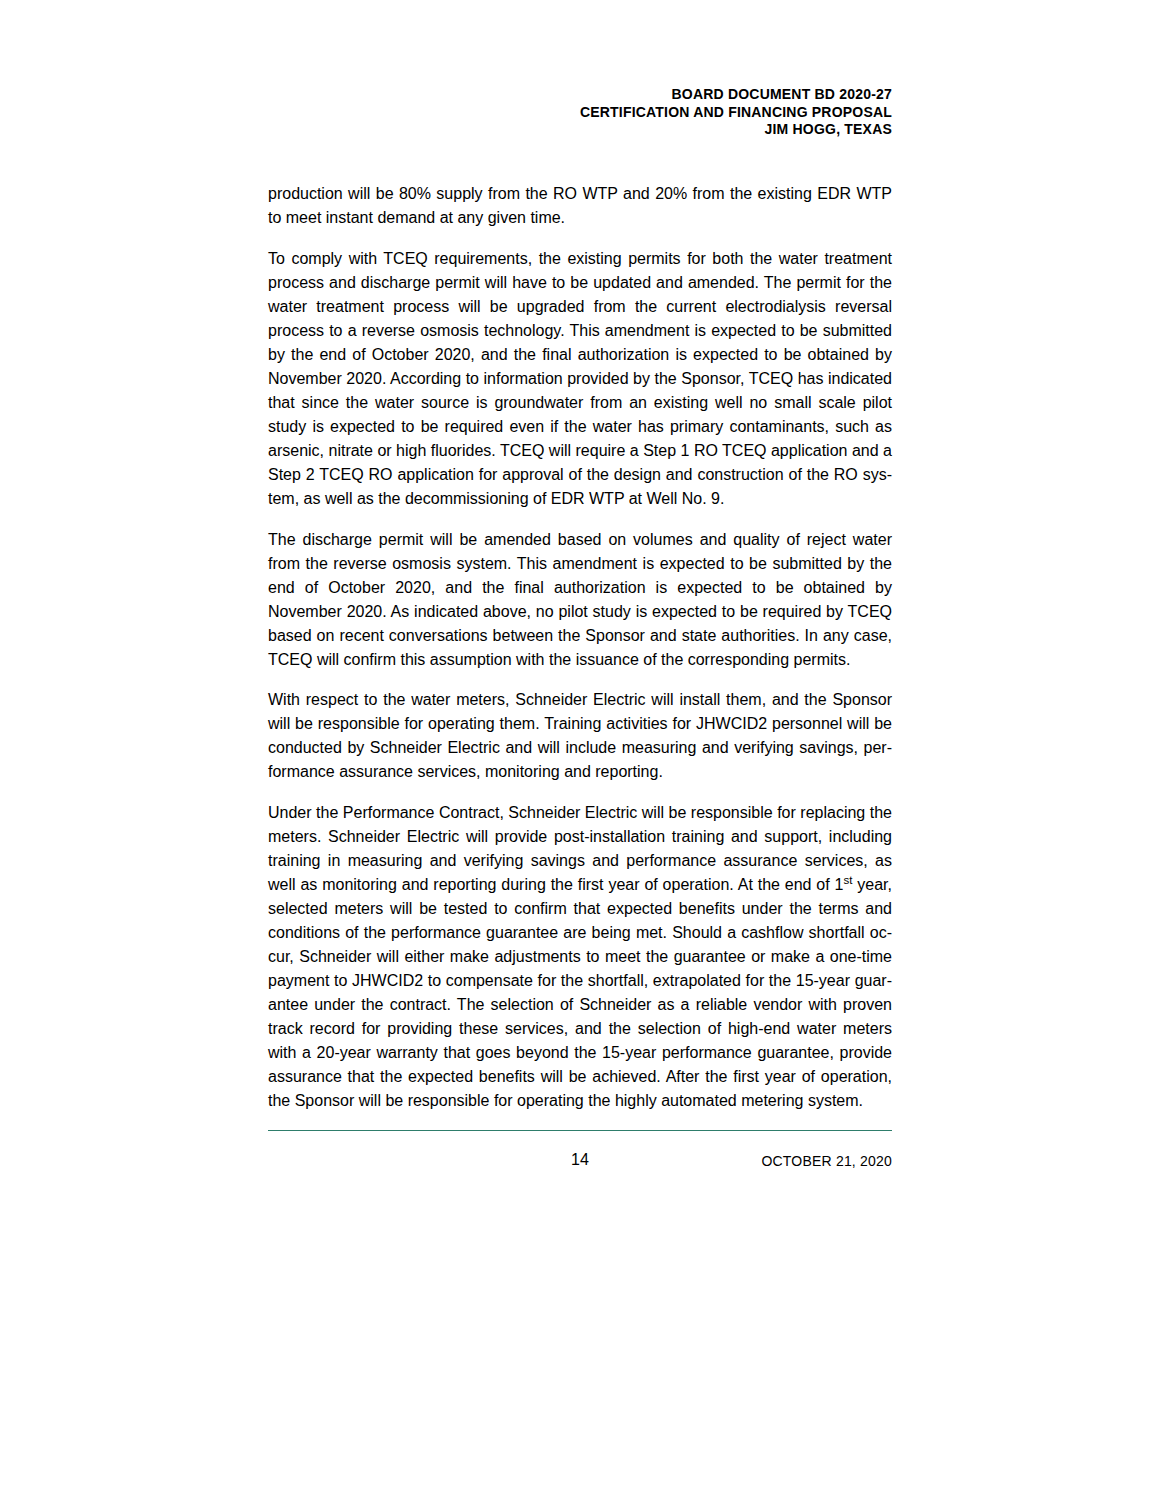BOARD DOCUMENT BD 2020-27
CERTIFICATION AND FINANCING PROPOSAL
JIM HOGG, TEXAS
production will be 80% supply from the RO WTP and 20% from the existing EDR WTP to meet instant demand at any given time.
To comply with TCEQ requirements, the existing permits for both the water treatment process and discharge permit will have to be updated and amended. The permit for the water treatment process will be upgraded from the current electrodialysis reversal process to a reverse osmosis technology. This amendment is expected to be submitted by the end of October 2020, and the final authorization is expected to be obtained by November 2020. According to information provided by the Sponsor, TCEQ has indicated that since the water source is groundwater from an existing well no small scale pilot study is expected to be required even if the water has primary contaminants, such as arsenic, nitrate or high fluorides. TCEQ will require a Step 1 RO TCEQ application and a Step 2 TCEQ RO application for approval of the design and construction of the RO system, as well as the decommissioning of EDR WTP at Well No. 9.
The discharge permit will be amended based on volumes and quality of reject water from the reverse osmosis system. This amendment is expected to be submitted by the end of October 2020, and the final authorization is expected to be obtained by November 2020. As indicated above, no pilot study is expected to be required by TCEQ based on recent conversations between the Sponsor and state authorities. In any case, TCEQ will confirm this assumption with the issuance of the corresponding permits.
With respect to the water meters, Schneider Electric will install them, and the Sponsor will be responsible for operating them. Training activities for JHWCID2 personnel will be conducted by Schneider Electric and will include measuring and verifying savings, performance assurance services, monitoring and reporting.
Under the Performance Contract, Schneider Electric will be responsible for replacing the meters. Schneider Electric will provide post-installation training and support, including training in measuring and verifying savings and performance assurance services, as well as monitoring and reporting during the first year of operation. At the end of 1st year, selected meters will be tested to confirm that expected benefits under the terms and conditions of the performance guarantee are being met. Should a cashflow shortfall occur, Schneider will either make adjustments to meet the guarantee or make a one-time payment to JHWCID2 to compensate for the shortfall, extrapolated for the 15-year guarantee under the contract. The selection of Schneider as a reliable vendor with proven track record for providing these services, and the selection of high-end water meters with a 20-year warranty that goes beyond the 15-year performance guarantee, provide assurance that the expected benefits will be achieved. After the first year of operation, the Sponsor will be responsible for operating the highly automated metering system.
14 OCTOBER 21, 2020